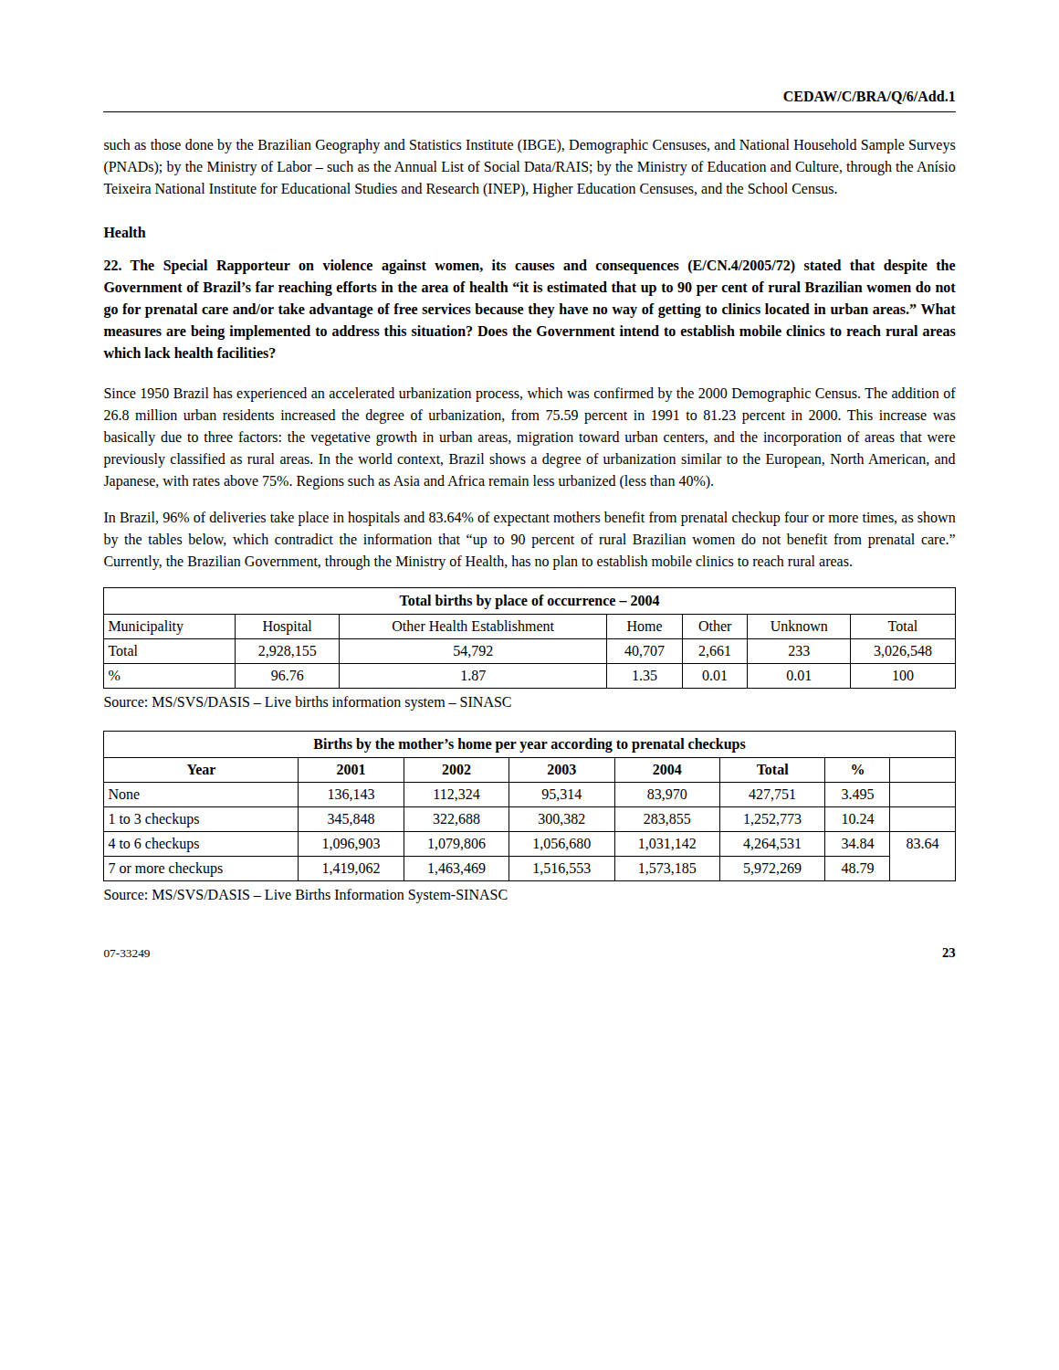CEDAW/C/BRA/Q/6/Add.1
such as those done by the Brazilian Geography and Statistics Institute (IBGE), Demographic Censuses, and National Household Sample Surveys (PNADs); by the Ministry of Labor – such as the Annual List of Social Data/RAIS; by the Ministry of Education and Culture, through the Anísio Teixeira National Institute for Educational Studies and Research (INEP), Higher Education Censuses, and the School Census.
Health
22. The Special Rapporteur on violence against women, its causes and consequences (E/CN.4/2005/72) stated that despite the Government of Brazil’s far reaching efforts in the area of health “it is estimated that up to 90 per cent of rural Brazilian women do not go for prenatal care and/or take advantage of free services because they have no way of getting to clinics located in urban areas.” What measures are being implemented to address this situation? Does the Government intend to establish mobile clinics to reach rural areas which lack health facilities?
Since 1950 Brazil has experienced an accelerated urbanization process, which was confirmed by the 2000 Demographic Census. The addition of 26.8 million urban residents increased the degree of urbanization, from 75.59 percent in 1991 to 81.23 percent in 2000. This increase was basically due to three factors: the vegetative growth in urban areas, migration toward urban centers, and the incorporation of areas that were previously classified as rural areas. In the world context, Brazil shows a degree of urbanization similar to the European, North American, and Japanese, with rates above 75%. Regions such as Asia and Africa remain less urbanized (less than 40%).
In Brazil, 96% of deliveries take place in hospitals and 83.64% of expectant mothers benefit from prenatal checkup four or more times, as shown by the tables below, which contradict the information that “up to 90 percent of rural Brazilian women do not benefit from prenatal care.” Currently, the Brazilian Government, through the Ministry of Health, has no plan to establish mobile clinics to reach rural areas.
Total births by place of occurrence – 2004
| Municipality | Hospital | Other Health Establishment | Home | Other | Unknown | Total |
| Total | 2,928,155 | 54,792 | 40,707 | 2,661 | 233 | 3,026,548 |
| % | 96.76 | 1.87 | 1.35 | 0.01 | 0.01 | 100 |
Source: MS/SVS/DASIS – Live births information system – SINASC
Births by the mother’s home per year according to prenatal checkups
| Year | 2001 | 2002 | 2003 | 2004 | Total | % | |
| None | 136,143 | 112,324 | 95,314 | 83,970 | 427,751 | 3.495 | |
| 1 to 3 checkups | 345,848 | 322,688 | 300,382 | 283,855 | 1,252,773 | 10.24 | |
| 4 to 6 checkups | 1,096,903 | 1,079,806 | 1,056,680 | 1,031,142 | 4,264,531 | 34.84 | 83.64 |
| 7 or more checkups | 1,419,062 | 1,463,469 | 1,516,553 | 1,573,185 | 5,972,269 | 48.79 |
Source: MS/SVS/DASIS – Live Births Information System-SINASC
07-33249 23